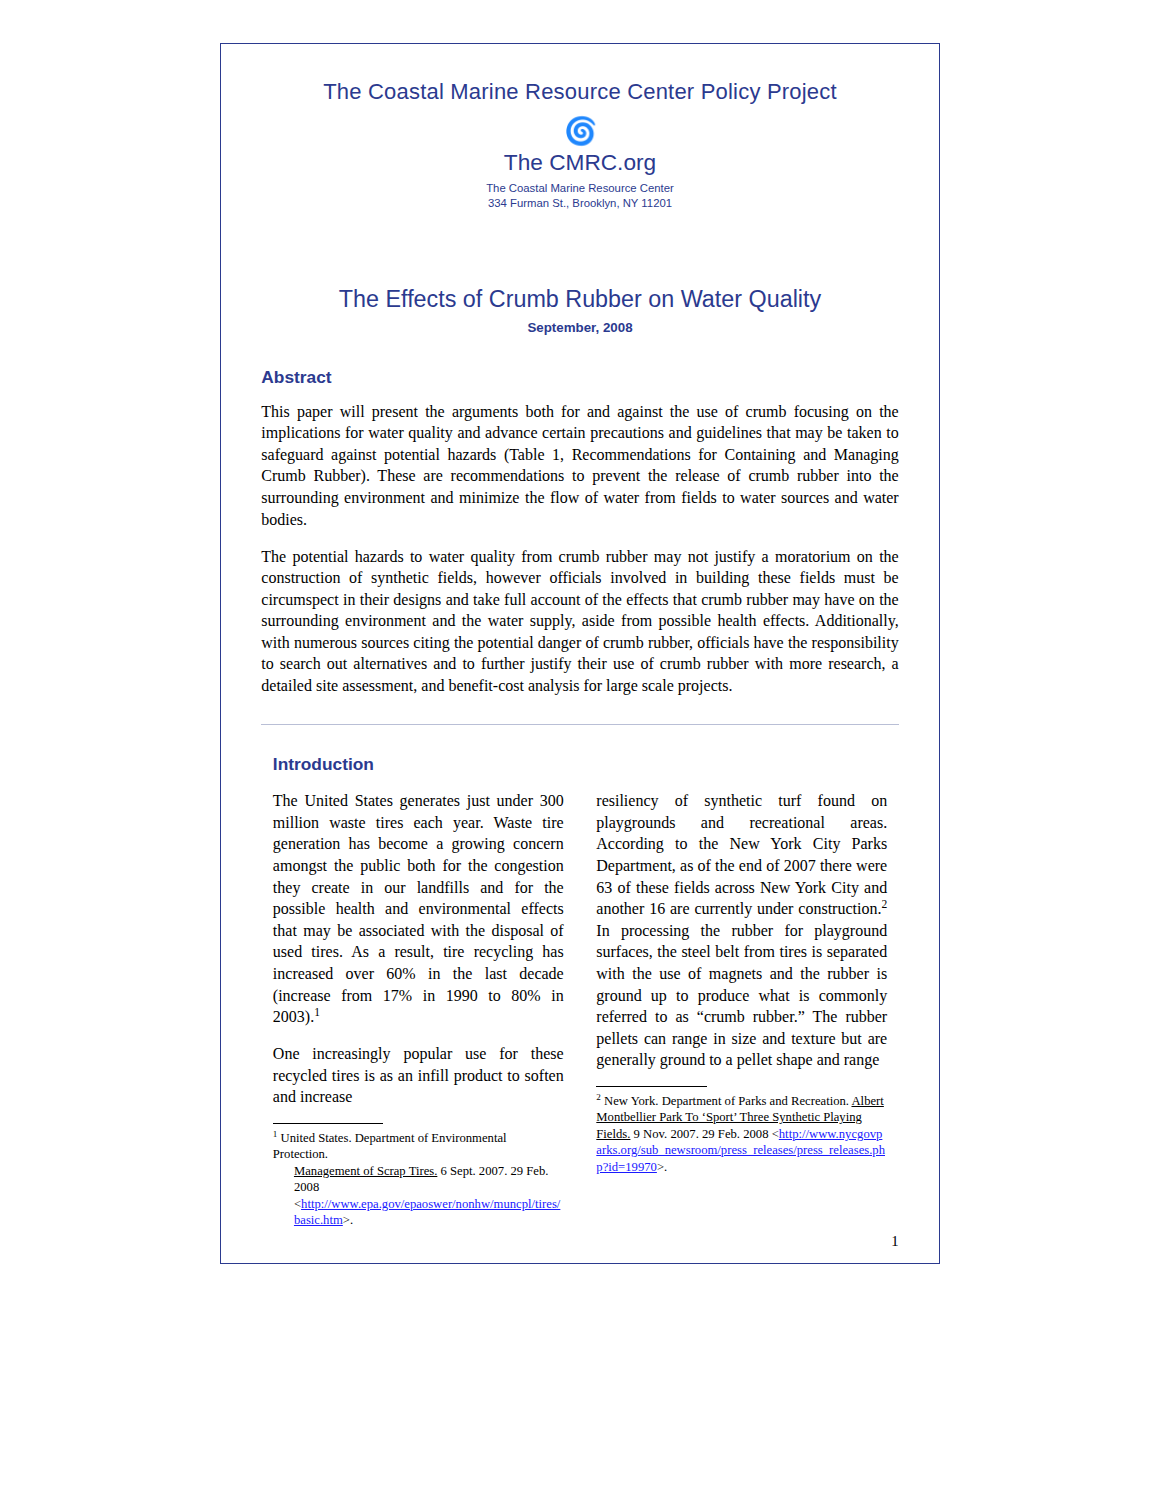The Coastal Marine Resource Center Policy Project
🌀
The CMRC.org
The Coastal Marine Resource Center
334 Furman St., Brooklyn, NY 11201
The Effects of Crumb Rubber on Water Quality
September, 2008
Abstract
This paper will present the arguments both for and against the use of crumb focusing on the implications for water quality and advance certain precautions and guidelines that may be taken to safeguard against potential hazards (Table 1, Recommendations for Containing and Managing Crumb Rubber). These are recommendations to prevent the release of crumb rubber into the surrounding environment and minimize the flow of water from fields to water sources and water bodies.
The potential hazards to water quality from crumb rubber may not justify a moratorium on the construction of synthetic fields, however officials involved in building these fields must be circumspect in their designs and take full account of the effects that crumb rubber may have on the surrounding environment and the water supply, aside from possible health effects. Additionally, with numerous sources citing the potential danger of crumb rubber, officials have the responsibility to search out alternatives and to further justify their use of crumb rubber with more research, a detailed site assessment, and benefit-cost analysis for large scale projects.
Introduction
The United States generates just under 300 million waste tires each year. Waste tire generation has become a growing concern amongst the public both for the congestion they create in our landfills and for the possible health and environmental effects that may be associated with the disposal of used tires. As a result, tire recycling has increased over 60% in the last decade (increase from 17% in 1990 to 80% in 2003).1
One increasingly popular use for these recycled tires is as an infill product to soften and increase
1 United States. Department of Environmental Protection. Management of Scrap Tires. 6 Sept. 2007. 29 Feb. 2008 <http://www.epa.gov/epaoswer/nonhw/muncpl/tires/basic.htm>.
resiliency of synthetic turf found on playgrounds and recreational areas. According to the New York City Parks Department, as of the end of 2007 there were 63 of these fields across New York City and another 16 are currently under construction.2 In processing the rubber for playground surfaces, the steel belt from tires is separated with the use of magnets and the rubber is ground up to produce what is commonly referred to as “crumb rubber.” The rubber pellets can range in size and texture but are generally ground to a pellet shape and range
2 New York. Department of Parks and Recreation. Albert Montbellier Park To ‘Sport’ Three Synthetic Playing Fields. 9 Nov. 2007. 29 Feb. 2008 <http://www.nycgovparks.org/sub_newsroom/press_releases/press_releases.php?id=19970>.
1